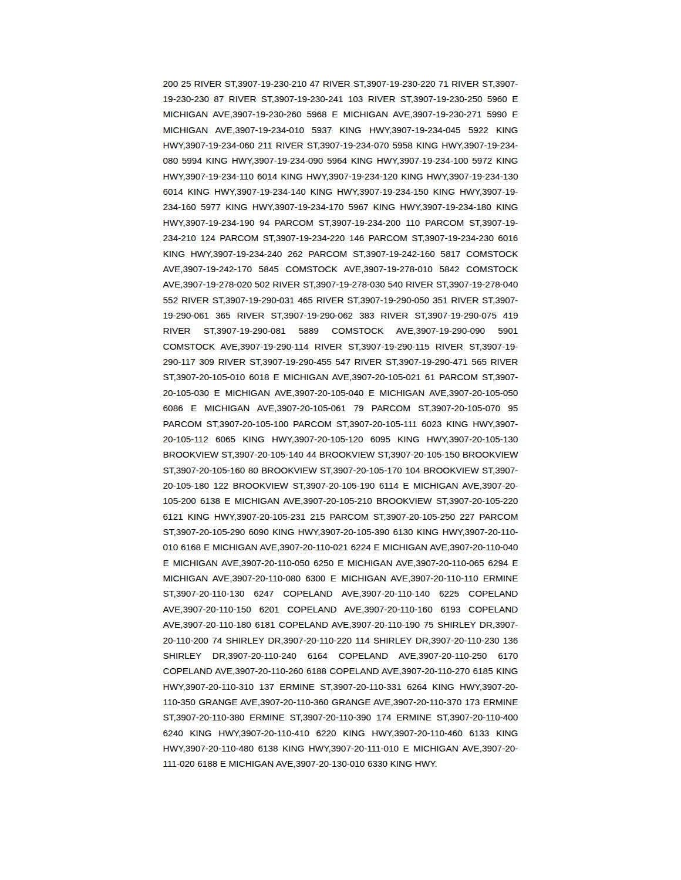200 25 RIVER ST,3907-19-230-210 47 RIVER ST,3907-19-230-220 71 RIVER ST,3907-19-230-230 87 RIVER ST,3907-19-230-241 103 RIVER ST,3907-19-230-250 5960 E MICHIGAN AVE,3907-19-230-260 5968 E MICHIGAN AVE,3907-19-230-271 5990 E MICHIGAN AVE,3907-19-234-010 5937 KING HWY,3907-19-234-045 5922 KING HWY,3907-19-234-060 211 RIVER ST,3907-19-234-070 5958 KING HWY,3907-19-234-080 5994 KING HWY,3907-19-234-090 5964 KING HWY,3907-19-234-100 5972 KING HWY,3907-19-234-110 6014 KING HWY,3907-19-234-120 KING HWY,3907-19-234-130 6014 KING HWY,3907-19-234-140 KING HWY,3907-19-234-150 KING HWY,3907-19-234-160 5977 KING HWY,3907-19-234-170 5967 KING HWY,3907-19-234-180 KING HWY,3907-19-234-190 94 PARCOM ST,3907-19-234-200 110 PARCOM ST,3907-19-234-210 124 PARCOM ST,3907-19-234-220 146 PARCOM ST,3907-19-234-230 6016 KING HWY,3907-19-234-240 262 PARCOM ST,3907-19-242-160 5817 COMSTOCK AVE,3907-19-242-170 5845 COMSTOCK AVE,3907-19-278-010 5842 COMSTOCK AVE,3907-19-278-020 502 RIVER ST,3907-19-278-030 540 RIVER ST,3907-19-278-040 552 RIVER ST,3907-19-290-031 465 RIVER ST,3907-19-290-050 351 RIVER ST,3907-19-290-061 365 RIVER ST,3907-19-290-062 383 RIVER ST,3907-19-290-075 419 RIVER ST,3907-19-290-081 5889 COMSTOCK AVE,3907-19-290-090 5901 COMSTOCK AVE,3907-19-290-114 RIVER ST,3907-19-290-115 RIVER ST,3907-19-290-117 309 RIVER ST,3907-19-290-455 547 RIVER ST,3907-19-290-471 565 RIVER ST,3907-20-105-010 6018 E MICHIGAN AVE,3907-20-105-021 61 PARCOM ST,3907-20-105-030 E MICHIGAN AVE,3907-20-105-040 E MICHIGAN AVE,3907-20-105-050 6086 E MICHIGAN AVE,3907-20-105-061 79 PARCOM ST,3907-20-105-070 95 PARCOM ST,3907-20-105-100 PARCOM ST,3907-20-105-111 6023 KING HWY,3907-20-105-112 6065 KING HWY,3907-20-105-120 6095 KING HWY,3907-20-105-130 BROOKVIEW ST,3907-20-105-140 44 BROOKVIEW ST,3907-20-105-150 BROOKVIEW ST,3907-20-105-160 80 BROOKVIEW ST,3907-20-105-170 104 BROOKVIEW ST,3907-20-105-180 122 BROOKVIEW ST,3907-20-105-190 6114 E MICHIGAN AVE,3907-20-105-200 6138 E MICHIGAN AVE,3907-20-105-210 BROOKVIEW ST,3907-20-105-220 6121 KING HWY,3907-20-105-231 215 PARCOM ST,3907-20-105-250 227 PARCOM ST,3907-20-105-290 6090 KING HWY,3907-20-105-390 6130 KING HWY,3907-20-110-010 6168 E MICHIGAN AVE,3907-20-110-021 6224 E MICHIGAN AVE,3907-20-110-040 E MICHIGAN AVE,3907-20-110-050 6250 E MICHIGAN AVE,3907-20-110-065 6294 E MICHIGAN AVE,3907-20-110-080 6300 E MICHIGAN AVE,3907-20-110-110 ERMINE ST,3907-20-110-130 6247 COPELAND AVE,3907-20-110-140 6225 COPELAND AVE,3907-20-110-150 6201 COPELAND AVE,3907-20-110-160 6193 COPELAND AVE,3907-20-110-180 6181 COPELAND AVE,3907-20-110-190 75 SHIRLEY DR,3907-20-110-200 74 SHIRLEY DR,3907-20-110-220 114 SHIRLEY DR,3907-20-110-230 136 SHIRLEY DR,3907-20-110-240 6164 COPELAND AVE,3907-20-110-250 6170 COPELAND AVE,3907-20-110-260 6188 COPELAND AVE,3907-20-110-270 6185 KING HWY,3907-20-110-310 137 ERMINE ST,3907-20-110-331 6264 KING HWY,3907-20-110-350 GRANGE AVE,3907-20-110-360 GRANGE AVE,3907-20-110-370 173 ERMINE ST,3907-20-110-380 ERMINE ST,3907-20-110-390 174 ERMINE ST,3907-20-110-400 6240 KING HWY,3907-20-110-410 6220 KING HWY,3907-20-110-460 6133 KING HWY,3907-20-110-480 6138 KING HWY,3907-20-111-010 E MICHIGAN AVE,3907-20-111-020 6188 E MICHIGAN AVE,3907-20-130-010 6330 KING HWY.